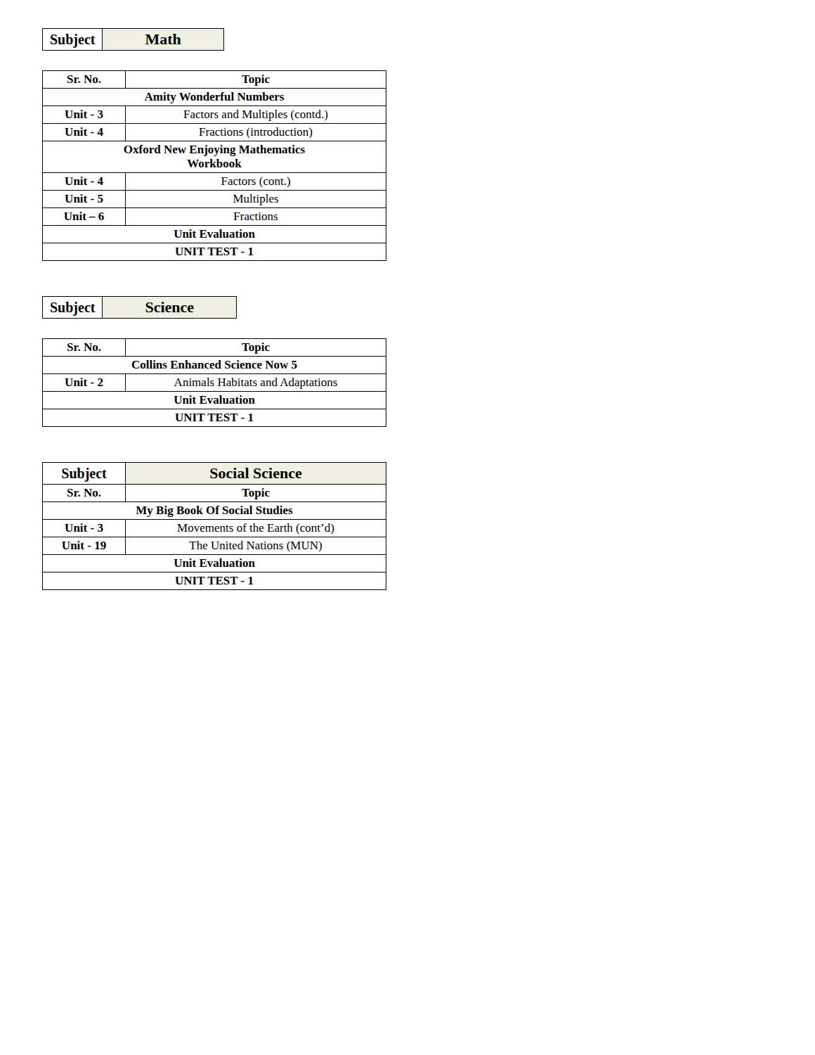| Subject | Math |
| Sr. No. | Topic |
| Amity Wonderful Numbers |
| Unit - 3 | Factors and Multiples (contd.) |
| Unit - 4 | Fractions (introduction) |
| Oxford New Enjoying Mathematics Workbook |
| Unit - 4 | Factors (cont.) |
| Unit - 5 | Multiples |
| Unit – 6 | Fractions |
| Unit Evaluation |
| UNIT TEST - 1 |
| Subject | Science |
| Sr. No. | Topic |
| Collins Enhanced Science Now 5 |
| Unit - 2 | Animals Habitats and Adaptations |
| Unit Evaluation |
| UNIT TEST - 1 |
| Subject | Social Science |
| Sr. No. | Topic |
| My Big Book Of Social Studies |
| Unit - 3 | Movements of the Earth (cont’d) |
| Unit - 19 | The United Nations (MUN) |
| Unit Evaluation |
| UNIT TEST - 1 |